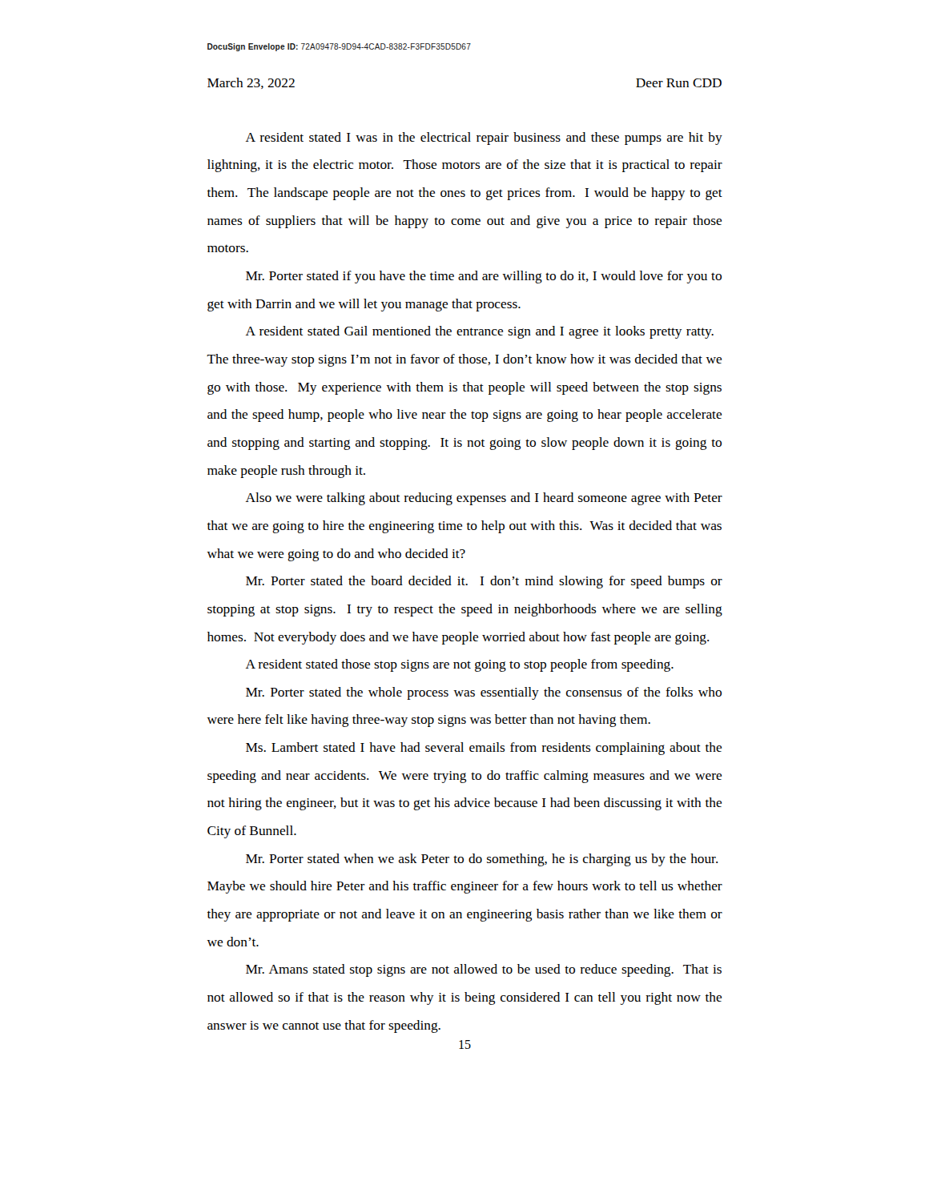DocuSign Envelope ID: 72A09478-9D94-4CAD-8382-F3FDF35D5D67
March 23, 2022
Deer Run CDD
A resident stated I was in the electrical repair business and these pumps are hit by lightning, it is the electric motor. Those motors are of the size that it is practical to repair them. The landscape people are not the ones to get prices from. I would be happy to get names of suppliers that will be happy to come out and give you a price to repair those motors.
Mr. Porter stated if you have the time and are willing to do it, I would love for you to get with Darrin and we will let you manage that process.
A resident stated Gail mentioned the entrance sign and I agree it looks pretty ratty. The three-way stop signs I’m not in favor of those, I don’t know how it was decided that we go with those. My experience with them is that people will speed between the stop signs and the speed hump, people who live near the top signs are going to hear people accelerate and stopping and starting and stopping. It is not going to slow people down it is going to make people rush through it.
Also we were talking about reducing expenses and I heard someone agree with Peter that we are going to hire the engineering time to help out with this. Was it decided that was what we were going to do and who decided it?
Mr. Porter stated the board decided it. I don’t mind slowing for speed bumps or stopping at stop signs. I try to respect the speed in neighborhoods where we are selling homes. Not everybody does and we have people worried about how fast people are going.
A resident stated those stop signs are not going to stop people from speeding.
Mr. Porter stated the whole process was essentially the consensus of the folks who were here felt like having three-way stop signs was better than not having them.
Ms. Lambert stated I have had several emails from residents complaining about the speeding and near accidents. We were trying to do traffic calming measures and we were not hiring the engineer, but it was to get his advice because I had been discussing it with the City of Bunnell.
Mr. Porter stated when we ask Peter to do something, he is charging us by the hour. Maybe we should hire Peter and his traffic engineer for a few hours work to tell us whether they are appropriate or not and leave it on an engineering basis rather than we like them or we don’t.
Mr. Amans stated stop signs are not allowed to be used to reduce speeding. That is not allowed so if that is the reason why it is being considered I can tell you right now the answer is we cannot use that for speeding.
15